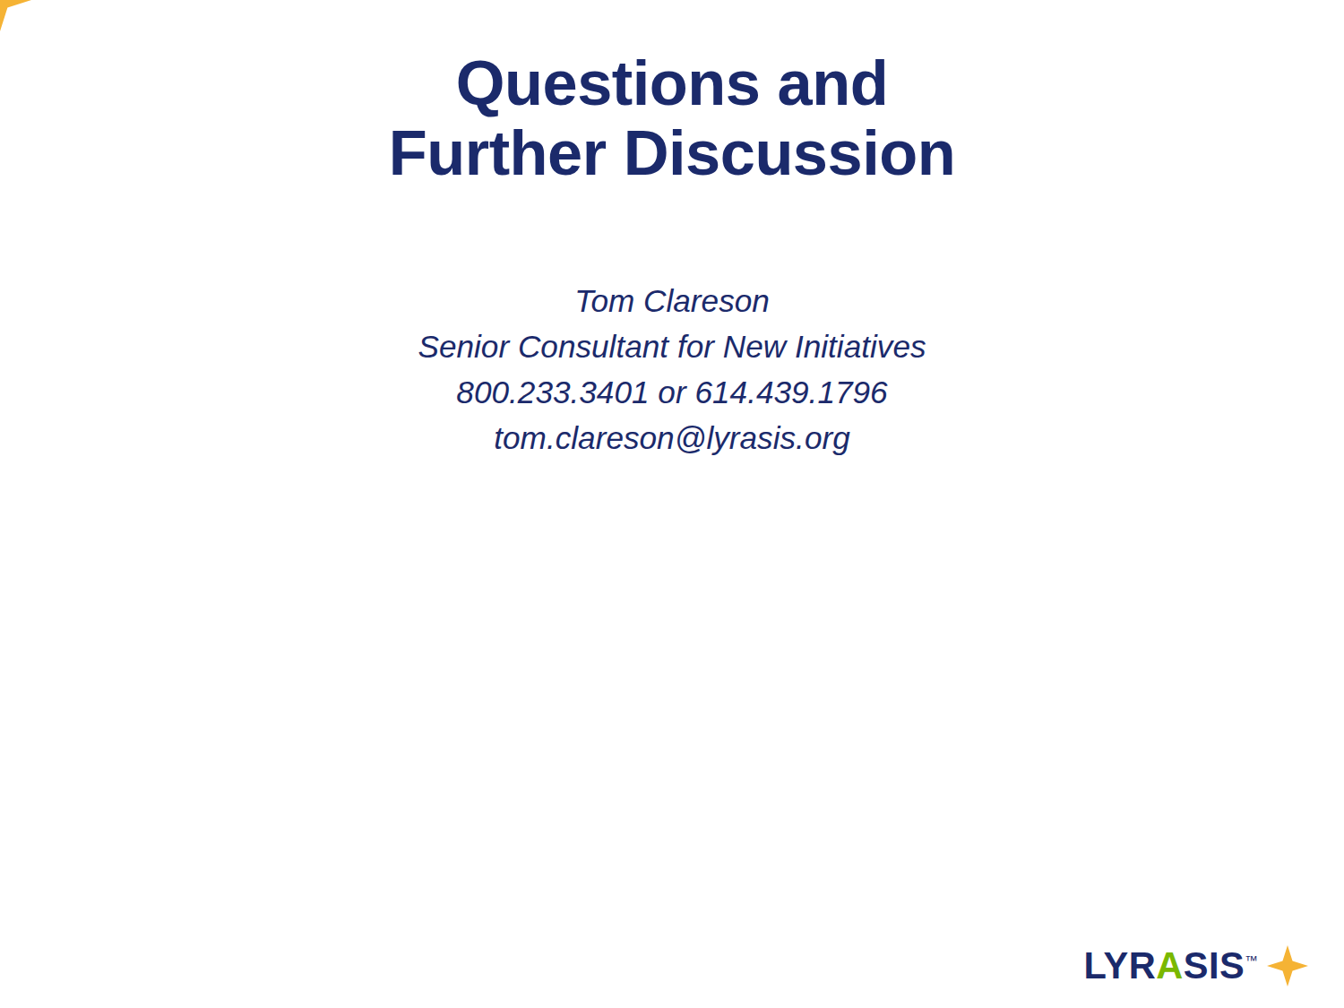Questions and
Further Discussion
Tom Clareson
Senior Consultant for New Initiatives
800.233.3401 or 614.439.1796
tom.clareson@lyrasis.org
LYRASIS™